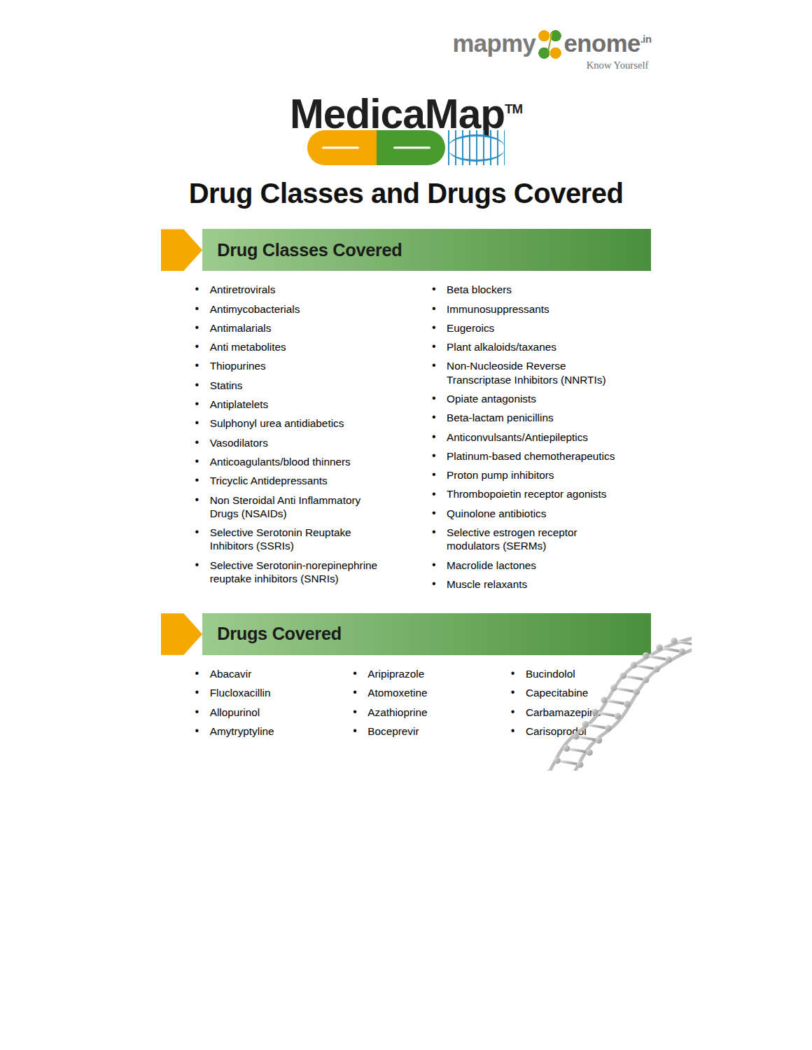map my enome.in
Know Yourself
MedicaMap TM
Drug Classes and Drugs Covered
Drug Classes Covered
Antiretrovirals
Antimycobacterials
Antimalarials
Anti metabolites
Thiopurines
Statins
Antiplatelets
Sulphonyl urea antidiabetics
Vasodilators
Anticoagulants/blood thinners
Tricyclic Antidepressants
Non Steroidal Anti Inflammatory Drugs (NSAIDs)
Selective Serotonin Reuptake Inhibitors (SSRIs)
Selective Serotonin-norepinephrine reuptake inhibitors (SNRIs)
Beta blockers
Immunosuppressants
Eugeroics
Plant alkaloids/taxanes
Non-Nucleoside Reverse Transcriptase Inhibitors (NNRTIs)
Opiate antagonists
Beta-lactam penicillins
Anticonvulsants/Antiepileptics
Platinum-based chemotherapeutics
Proton pump inhibitors
Thrombopoietin receptor agonists
Quinolone antibiotics
Selective estrogen receptor modulators (SERMs)
Macrolide lactones
Muscle relaxants
Drugs Covered
Abacavir
Flucloxacillin
Allopurinol
Amytryptyline
Aripiprazole
Atomoxetine
Azathioprine
Boceprevir
Bucindolol
Capecitabine
Carbamazepine
Carisoprodol